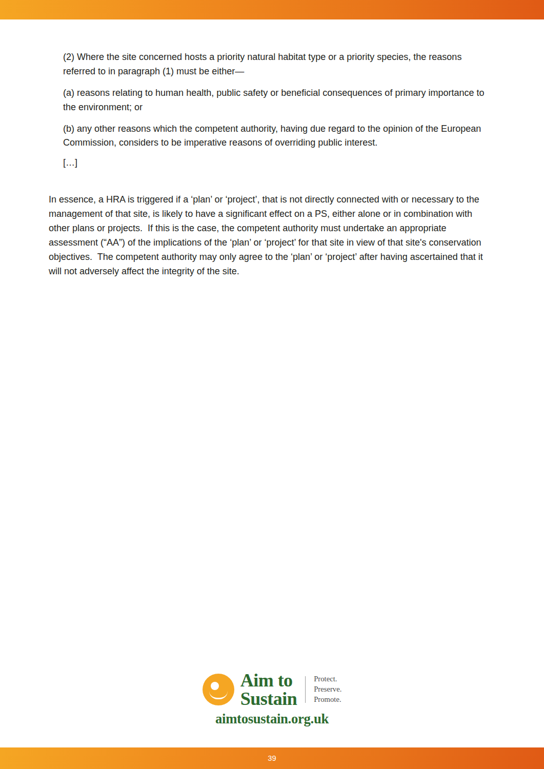(2) Where the site concerned hosts a priority natural habitat type or a priority species, the reasons referred to in paragraph (1) must be either—
(a) reasons relating to human health, public safety or beneficial consequences of primary importance to the environment; or
(b) any other reasons which the competent authority, having due regard to the opinion of the European Commission, considers to be imperative reasons of overriding public interest.
[…]
In essence, a HRA is triggered if a ‘plan’ or ‘project’, that is not directly connected with or necessary to the management of that site, is likely to have a significant effect on a PS, either alone or in combination with other plans or projects. If this is the case, the competent authority must undertake an appropriate assessment (“AA”) of the implications of the ‘plan’ or ‘project’ for that site in view of that site's conservation objectives. The competent authority may only agree to the ‘plan’ or ‘project’ after having ascertained that it will not adversely affect the integrity of the site.
Aim to Sustain
Protect. Preserve. Promote.
aimtosustain.org.uk
39